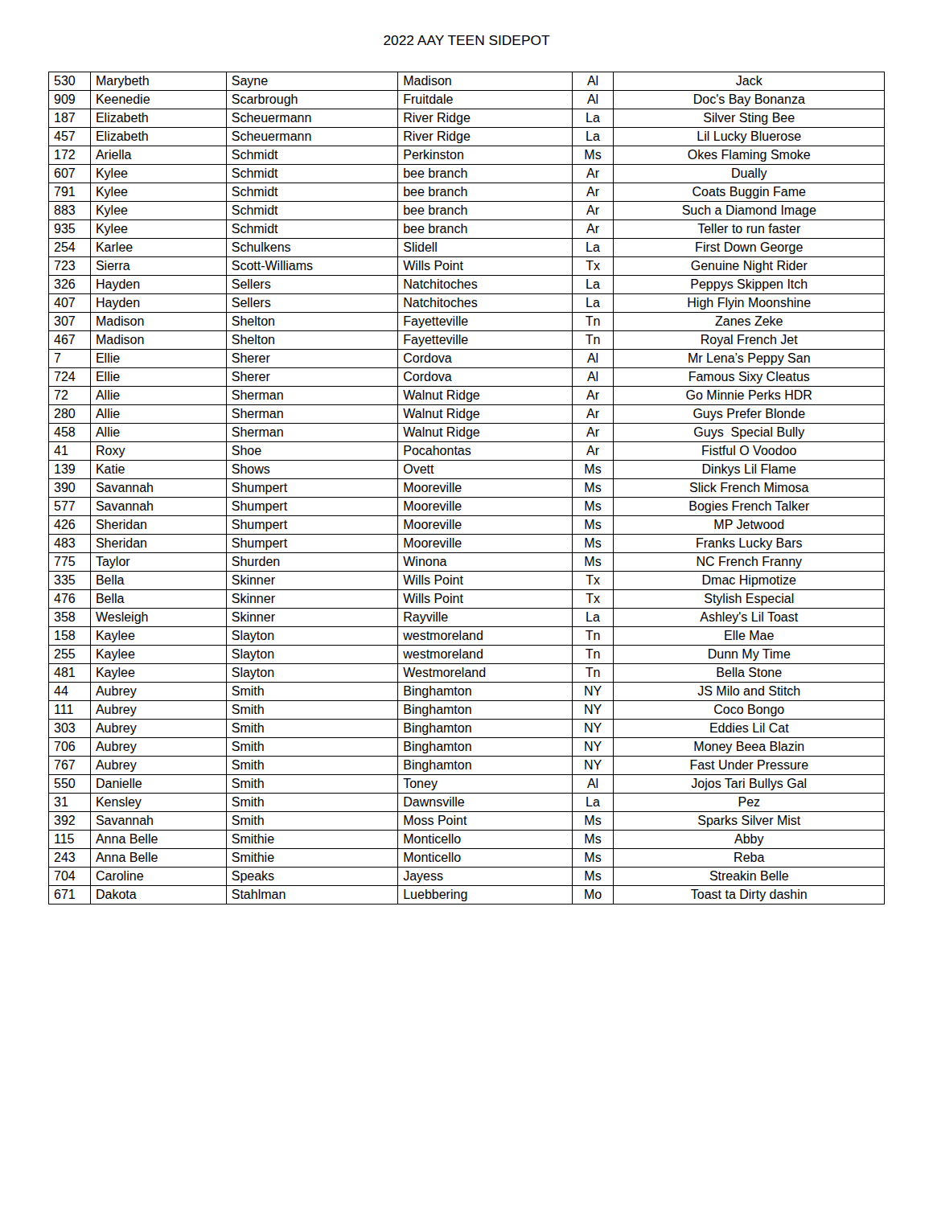2022 AAY TEEN SIDEPOT
| 530 | Marybeth | Sayne | Madison | Al | Jack |
| 909 | Keenedie | Scarbrough | Fruitdale | Al | Doc's Bay Bonanza |
| 187 | Elizabeth | Scheuermann | River Ridge | La | Silver Sting Bee |
| 457 | Elizabeth | Scheuermann | River Ridge | La | Lil Lucky Bluerose |
| 172 | Ariella | Schmidt | Perkinston | Ms | Okes Flaming Smoke |
| 607 | Kylee | Schmidt | bee branch | Ar | Dually |
| 791 | Kylee | Schmidt | bee branch | Ar | Coats Buggin Fame |
| 883 | Kylee | Schmidt | bee branch | Ar | Such a Diamond Image |
| 935 | Kylee | Schmidt | bee branch | Ar | Teller to run faster |
| 254 | Karlee | Schulkens | Slidell | La | First Down George |
| 723 | Sierra | Scott-Williams | Wills Point | Tx | Genuine Night Rider |
| 326 | Hayden | Sellers | Natchitoches | La | Peppys Skippen Itch |
| 407 | Hayden | Sellers | Natchitoches | La | High Flyin Moonshine |
| 307 | Madison | Shelton | Fayetteville | Tn | Zanes Zeke |
| 467 | Madison | Shelton | Fayetteville | Tn | Royal French Jet |
| 7 | Ellie | Sherer | Cordova | Al | Mr Lena’s Peppy San |
| 724 | Ellie | Sherer | Cordova | Al | Famous Sixy Cleatus |
| 72 | Allie | Sherman | Walnut Ridge | Ar | Go Minnie Perks HDR |
| 280 | Allie | Sherman | Walnut Ridge | Ar | Guys Prefer Blonde |
| 458 | Allie | Sherman | Walnut Ridge | Ar | Guys Special Bully |
| 41 | Roxy | Shoe | Pocahontas | Ar | Fistful O Voodoo |
| 139 | Katie | Shows | Ovett | Ms | Dinkys Lil Flame |
| 390 | Savannah | Shumpert | Mooreville | Ms | Slick French Mimosa |
| 577 | Savannah | Shumpert | Mooreville | Ms | Bogies French Talker |
| 426 | Sheridan | Shumpert | Mooreville | Ms | MP Jetwood |
| 483 | Sheridan | Shumpert | Mooreville | Ms | Franks Lucky Bars |
| 775 | Taylor | Shurden | Winona | Ms | NC French Franny |
| 335 | Bella | Skinner | Wills Point | Tx | Dmac Hipmotize |
| 476 | Bella | Skinner | Wills Point | Tx | Stylish Especial |
| 358 | Wesleigh | Skinner | Rayville | La | Ashley's Lil Toast |
| 158 | Kaylee | Slayton | westmoreland | Tn | Elle Mae |
| 255 | Kaylee | Slayton | westmoreland | Tn | Dunn My Time |
| 481 | Kaylee | Slayton | Westmoreland | Tn | Bella Stone |
| 44 | Aubrey | Smith | Binghamton | NY | JS Milo and Stitch |
| 111 | Aubrey | Smith | Binghamton | NY | Coco Bongo |
| 303 | Aubrey | Smith | Binghamton | NY | Eddies Lil Cat |
| 706 | Aubrey | Smith | Binghamton | NY | Money Beea Blazin |
| 767 | Aubrey | Smith | Binghamton | NY | Fast Under Pressure |
| 550 | Danielle | Smith | Toney | Al | Jojos Tari Bullys Gal |
| 31 | Kensley | Smith | Dawnsville | La | Pez |
| 392 | Savannah | Smith | Moss Point | Ms | Sparks Silver Mist |
| 115 | Anna Belle | Smithie | Monticello | Ms | Abby |
| 243 | Anna Belle | Smithie | Monticello | Ms | Reba |
| 704 | Caroline | Speaks | Jayess | Ms | Streakin Belle |
| 671 | Dakota | Stahlman | Luebbering | Mo | Toast ta Dirty dashin |